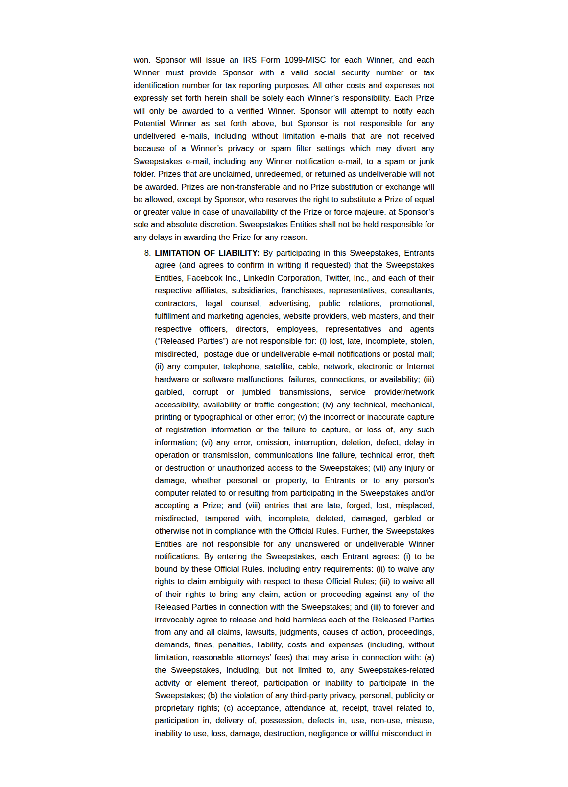won. Sponsor will issue an IRS Form 1099-MISC for each Winner, and each Winner must provide Sponsor with a valid social security number or tax identification number for tax reporting purposes. All other costs and expenses not expressly set forth herein shall be solely each Winner’s responsibility. Each Prize will only be awarded to a verified Winner. Sponsor will attempt to notify each Potential Winner as set forth above, but Sponsor is not responsible for any undelivered e-mails, including without limitation e-mails that are not received because of a Winner’s privacy or spam filter settings which may divert any Sweepstakes e-mail, including any Winner notification e-mail, to a spam or junk folder. Prizes that are unclaimed, unredeemed, or returned as undeliverable will not be awarded. Prizes are non-transferable and no Prize substitution or exchange will be allowed, except by Sponsor, who reserves the right to substitute a Prize of equal or greater value in case of unavailability of the Prize or force majeure, at Sponsor’s sole and absolute discretion. Sweepstakes Entities shall not be held responsible for any delays in awarding the Prize for any reason.
8. LIMITATION OF LIABILITY: By participating in this Sweepstakes, Entrants agree (and agrees to confirm in writing if requested) that the Sweepstakes Entities, Facebook Inc., LinkedIn Corporation, Twitter, Inc., and each of their respective affiliates, subsidiaries, franchisees, representatives, consultants, contractors, legal counsel, advertising, public relations, promotional, fulfillment and marketing agencies, website providers, web masters, and their respective officers, directors, employees, representatives and agents (“Released Parties”) are not responsible for: (i) lost, late, incomplete, stolen, misdirected, postage due or undeliverable e-mail notifications or postal mail; (ii) any computer, telephone, satellite, cable, network, electronic or Internet hardware or software malfunctions, failures, connections, or availability; (iii) garbled, corrupt or jumbled transmissions, service provider/network accessibility, availability or traffic congestion; (iv) any technical, mechanical, printing or typographical or other error; (v) the incorrect or inaccurate capture of registration information or the failure to capture, or loss of, any such information; (vi) any error, omission, interruption, deletion, defect, delay in operation or transmission, communications line failure, technical error, theft or destruction or unauthorized access to the Sweepstakes; (vii) any injury or damage, whether personal or property, to Entrants or to any person's computer related to or resulting from participating in the Sweepstakes and/or accepting a Prize; and (viii) entries that are late, forged, lost, misplaced, misdirected, tampered with, incomplete, deleted, damaged, garbled or otherwise not in compliance with the Official Rules. Further, the Sweepstakes Entities are not responsible for any unanswered or undeliverable Winner notifications. By entering the Sweepstakes, each Entrant agrees: (i) to be bound by these Official Rules, including entry requirements; (ii) to waive any rights to claim ambiguity with respect to these Official Rules; (iii) to waive all of their rights to bring any claim, action or proceeding against any of the Released Parties in connection with the Sweepstakes; and (iii) to forever and irrevocably agree to release and hold harmless each of the Released Parties from any and all claims, lawsuits, judgments, causes of action, proceedings, demands, fines, penalties, liability, costs and expenses (including, without limitation, reasonable attorneys’ fees) that may arise in connection with: (a) the Sweepstakes, including, but not limited to, any Sweepstakes-related activity or element thereof, participation or inability to participate in the Sweepstakes; (b) the violation of any third-party privacy, personal, publicity or proprietary rights; (c) acceptance, attendance at, receipt, travel related to, participation in, delivery of, possession, defects in, use, non-use, misuse, inability to use, loss, damage, destruction, negligence or willful misconduct in